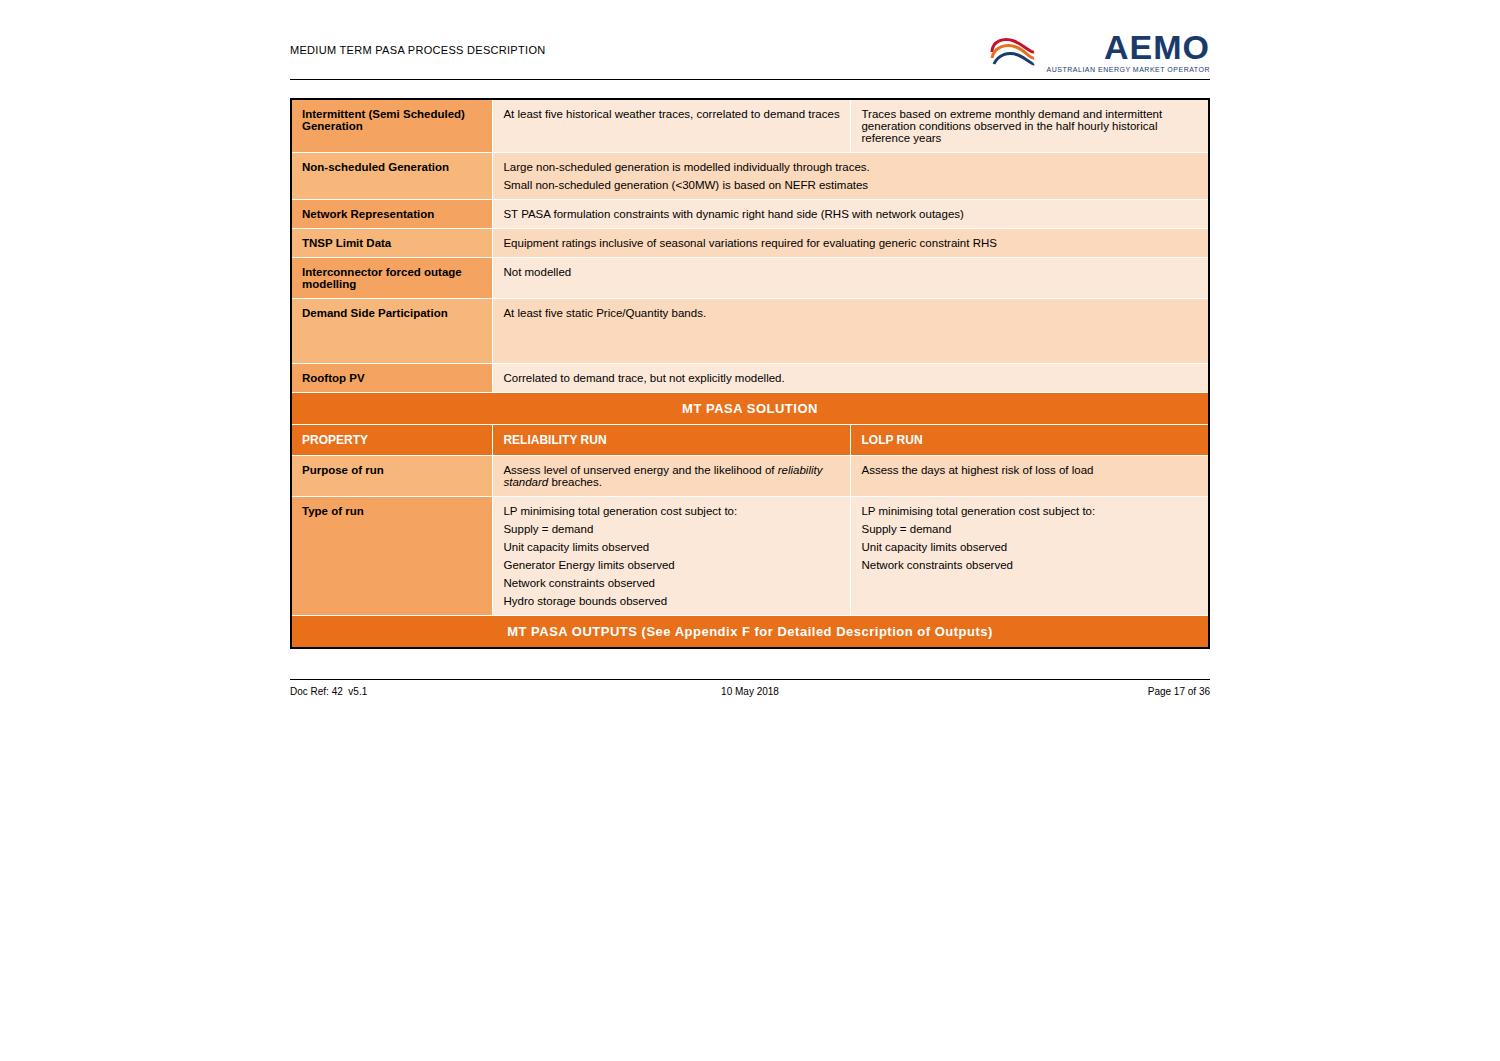MEDIUM TERM PASA PROCESS DESCRIPTION
AEMO
AUSTRALIAN ENERGY MARKET OPERATOR
| Intermittent (Semi Scheduled) Generation | At least five historical weather traces, correlated to demand traces | Traces based on extreme monthly demand and intermittent generation conditions observed in the half hourly historical reference years |
| Non-scheduled Generation | Large non-scheduled generation is modelled individually through traces. Small non-scheduled generation (<30MW) is based on NEFR estimates |
| Network Representation | ST PASA formulation constraints with dynamic right hand side (RHS with network outages) |
| TNSP Limit Data | Equipment ratings inclusive of seasonal variations required for evaluating generic constraint RHS |
| Interconnector forced outage modelling | Not modelled |
| Demand Side Participation | At least five static Price/Quantity bands. |
| Rooftop PV | Correlated to demand trace, but not explicitly modelled. |
| MT PASA SOLUTION |
| PROPERTY | RELIABILITY RUN | LOLP RUN |
| Purpose of run | Assess level of unserved energy and the likelihood of reliability standard breaches. | Assess the days at highest risk of loss of load |
| Type of run | LP minimising total generation cost subject to: Supply = demand Unit capacity limits observed Generator Energy limits observed Network constraints observed Hydro storage bounds observed | LP minimising total generation cost subject to: Supply = demand Unit capacity limits observed Network constraints observed |
| MT PASA OUTPUTS (See Appendix F for Detailed Description of Outputs) |
Doc Ref: 42 v5.1
10 May 2018
Page 17 of 36